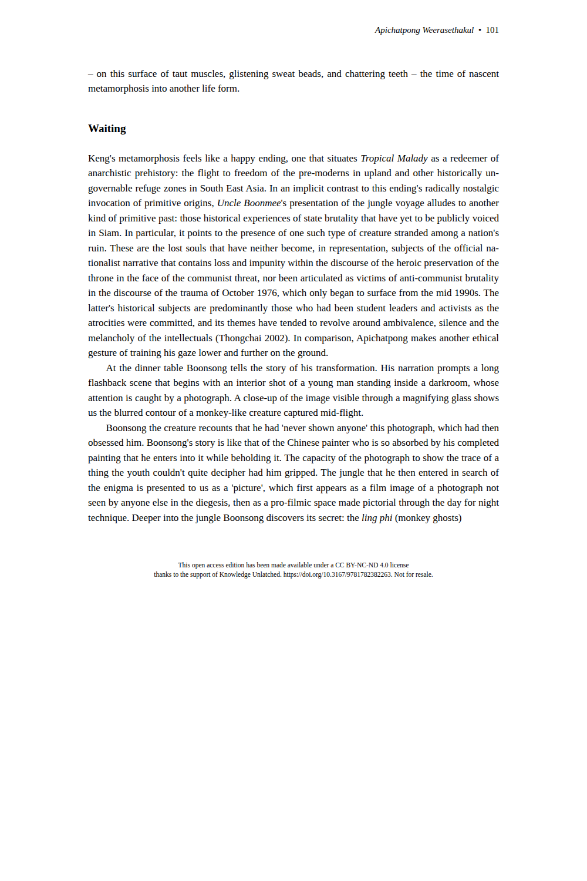Apichatpong Weerasethakul • 101
– on this surface of taut muscles, glistening sweat beads, and chattering teeth – the time of nascent metamorphosis into another life form.
Waiting
Keng's metamorphosis feels like a happy ending, one that situates Tropical Malady as a redeemer of anarchistic prehistory: the flight to freedom of the pre-moderns in upland and other historically ungovernable refuge zones in South East Asia. In an implicit contrast to this ending's radically nostalgic invocation of primitive origins, Uncle Boonmee's presentation of the jungle voyage alludes to another kind of primitive past: those historical experiences of state brutality that have yet to be publicly voiced in Siam. In particular, it points to the presence of one such type of creature stranded among a nation's ruin. These are the lost souls that have neither become, in representation, subjects of the official nationalist narrative that contains loss and impunity within the discourse of the heroic preservation of the throne in the face of the communist threat, nor been articulated as victims of anti-communist brutality in the discourse of the trauma of October 1976, which only began to surface from the mid 1990s. The latter's historical subjects are predominantly those who had been student leaders and activists as the atrocities were committed, and its themes have tended to revolve around ambivalence, silence and the melancholy of the intellectuals (Thongchai 2002). In comparison, Apichatpong makes another ethical gesture of training his gaze lower and further on the ground.
At the dinner table Boonsong tells the story of his transformation. His narration prompts a long flashback scene that begins with an interior shot of a young man standing inside a darkroom, whose attention is caught by a photograph. A close-up of the image visible through a magnifying glass shows us the blurred contour of a monkey-like creature captured mid-flight.
Boonsong the creature recounts that he had 'never shown anyone' this photograph, which had then obsessed him. Boonsong's story is like that of the Chinese painter who is so absorbed by his completed painting that he enters into it while beholding it. The capacity of the photograph to show the trace of a thing the youth couldn't quite decipher had him gripped. The jungle that he then entered in search of the enigma is presented to us as a 'picture', which first appears as a film image of a photograph not seen by anyone else in the diegesis, then as a pro-filmic space made pictorial through the day for night technique. Deeper into the jungle Boonsong discovers its secret: the ling phi (monkey ghosts)
This open access edition has been made available under a CC BY-NC-ND 4.0 license
thanks to the support of Knowledge Unlatched. https://doi.org/10.3167/9781782382263. Not for resale.